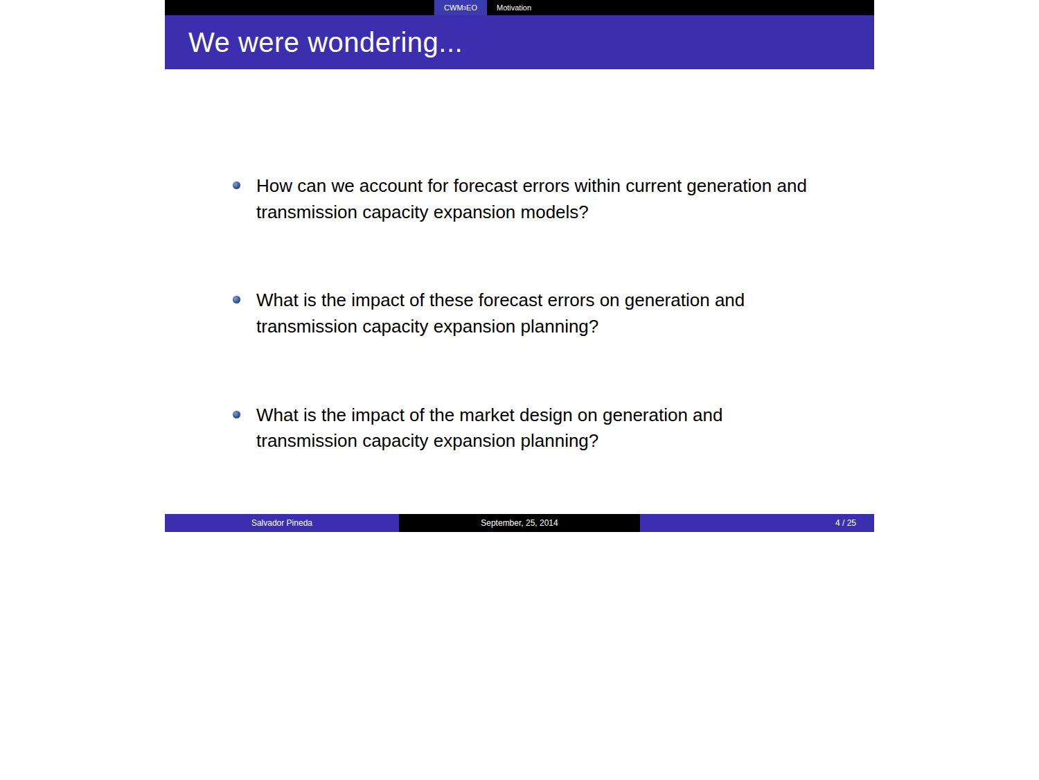CWM3EO
Motivation
We were wondering...
How can we account for forecast errors within current generation and transmission capacity expansion models?
What is the impact of these forecast errors on generation and transmission capacity expansion planning?
What is the impact of the market design on generation and transmission capacity expansion planning?
Salvador Pineda
September, 25, 2014
4 / 25